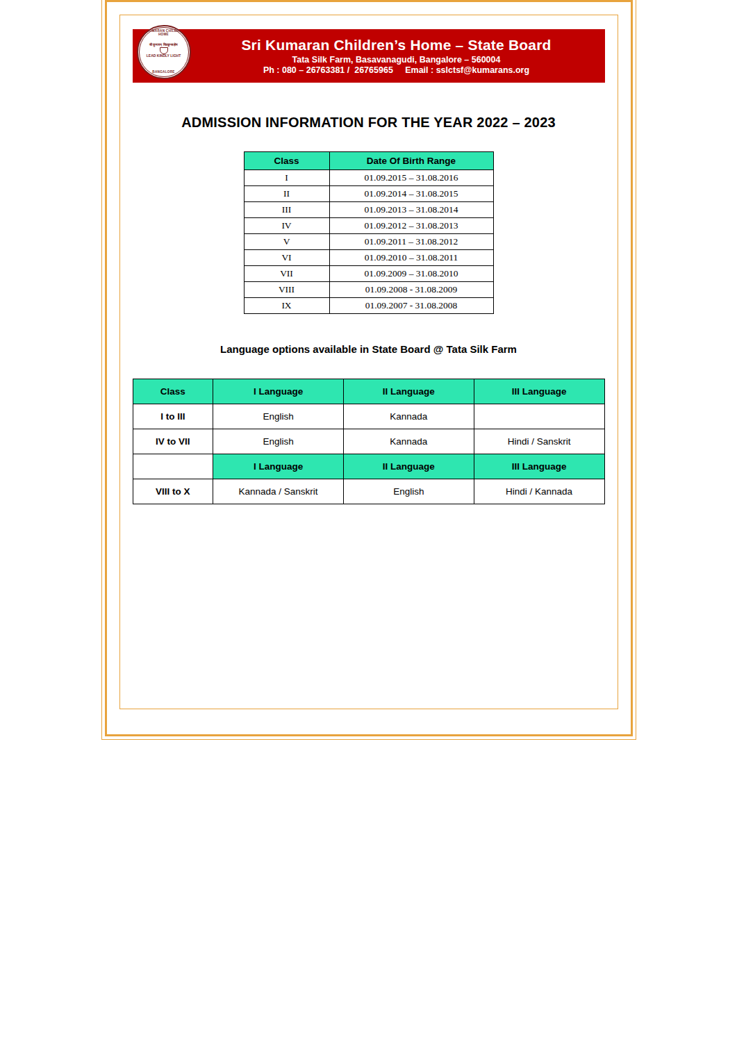Sri Kumaran Children’s Home – State Board
Tata Silk Farm, Basavanagudi, Bangalore – 560004
Ph : 080 – 26763381 / 26765965 Email : sslctsf@kumarans.org
SRI KUMARAN CHILDREN'S HOME
श्री कुमारन् चिल्ड्रन्स होम
LEAD KINDLY LIGHT
BANGALORE
ADMISSION INFORMATION FOR THE YEAR 2022 – 2023
| Class | Date Of Birth Range |
| --- | --- |
| I | 01.09.2015 – 31.08.2016 |
| II | 01.09.2014 – 31.08.2015 |
| III | 01.09.2013 – 31.08.2014 |
| IV | 01.09.2012 – 31.08.2013 |
| V | 01.09.2011 – 31.08.2012 |
| VI | 01.09.2010 – 31.08.2011 |
| VII | 01.09.2009 – 31.08.2010 |
| VIII | 01.09.2008 - 31.08.2009 |
| IX | 01.09.2007 - 31.08.2008 |
Language options available in State Board @ Tata Silk Farm
| Class | I Language | II Language | III Language |
| --- | --- | --- | --- |
| I to III | English | Kannada | |
| IV to VII | English | Kannada | Hindi / Sanskrit |
| | I Language | II Language | III Language |
| VIII to X | Kannada / Sanskrit | English | Hindi / Kannada |